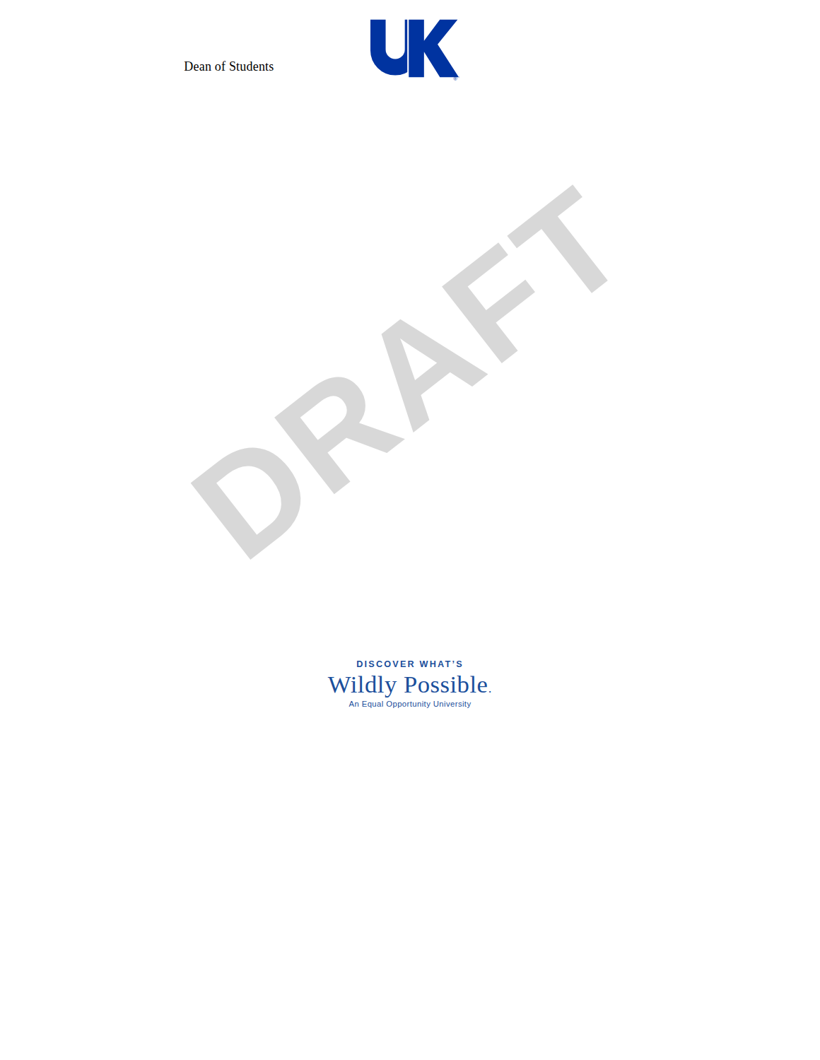Dean of Students
®
DRAFT
Discover What’s
Wildly Possible.
An Equal Opportunity University